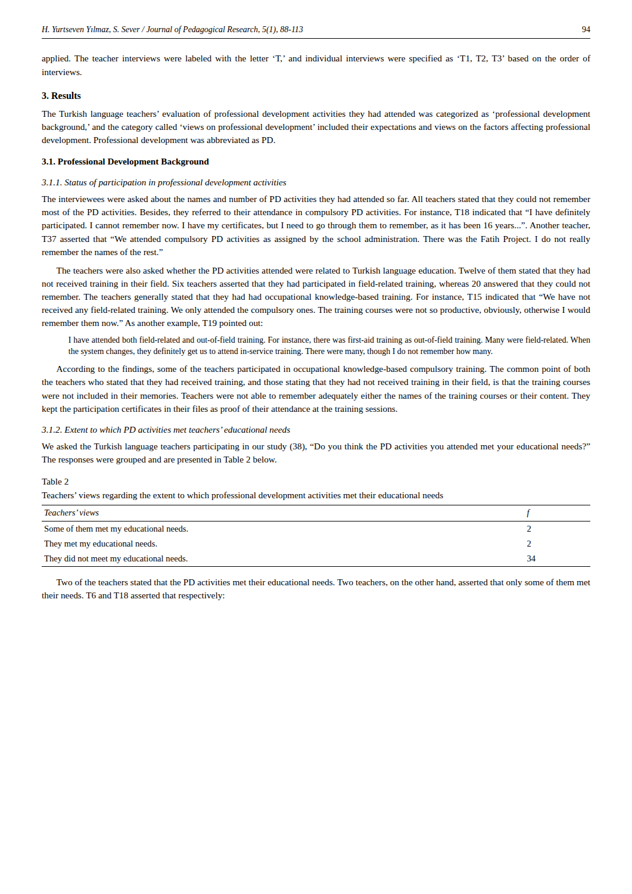H. Yurtseven Yılmaz, S. Sever / Journal of Pedagogical Research, 5(1), 88-113 94
applied. The teacher interviews were labeled with the letter ‘T,’ and individual interviews were specified as ‘T1, T2, T3’ based on the order of interviews.
3. Results
The Turkish language teachers’ evaluation of professional development activities they had attended was categorized as ‘professional development background,’ and the category called ‘views on professional development’ included their expectations and views on the factors affecting professional development. Professional development was abbreviated as PD.
3.1. Professional Development Background
3.1.1. Status of participation in professional development activities
The interviewees were asked about the names and number of PD activities they had attended so far. All teachers stated that they could not remember most of the PD activities. Besides, they referred to their attendance in compulsory PD activities. For instance, T18 indicated that “I have definitely participated. I cannot remember now. I have my certificates, but I need to go through them to remember, as it has been 16 years...”. Another teacher, T37 asserted that “We attended compulsory PD activities as assigned by the school administration. There was the Fatih Project. I do not really remember the names of the rest.”
The teachers were also asked whether the PD activities attended were related to Turkish language education. Twelve of them stated that they had not received training in their field. Six teachers asserted that they had participated in field-related training, whereas 20 answered that they could not remember. The teachers generally stated that they had had occupational knowledge-based training. For instance, T15 indicated that “We have not received any field-related training. We only attended the compulsory ones. The training courses were not so productive, obviously, otherwise I would remember them now.” As another example, T19 pointed out:
I have attended both field-related and out-of-field training. For instance, there was first-aid training as out-of-field training. Many were field-related. When the system changes, they definitely get us to attend in-service training. There were many, though I do not remember how many.
According to the findings, some of the teachers participated in occupational knowledge-based compulsory training. The common point of both the teachers who stated that they had received training, and those stating that they had not received training in their field, is that the training courses were not included in their memories. Teachers were not able to remember adequately either the names of the training courses or their content. They kept the participation certificates in their files as proof of their attendance at the training sessions.
3.1.2. Extent to which PD activities met teachers’ educational needs
We asked the Turkish language teachers participating in our study (38), “Do you think the PD activities you attended met your educational needs?” The responses were grouped and are presented in Table 2 below.
Table 2
Teachers’ views regarding the extent to which professional development activities met their educational needs
| Teachers’ views | f |
| --- | --- |
| Some of them met my educational needs. | 2 |
| They met my educational needs. | 2 |
| They did not meet my educational needs. | 34 |
Two of the teachers stated that the PD activities met their educational needs. Two teachers, on the other hand, asserted that only some of them met their needs. T6 and T18 asserted that respectively: